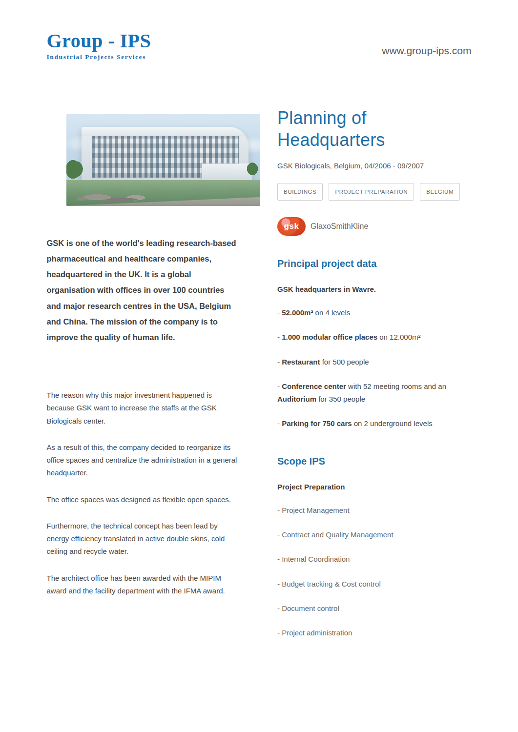Group - IPS
Industrial Projects Services
www.group-ips.com
GSK is one of the world's leading research-based pharmaceutical and healthcare companies, headquartered in the UK. It is a global organisation with offices in over 100 countries and major research centres in the USA, Belgium and China. The mission of the company is to improve the quality of human life.
The reason why this major investment happened is because GSK want to increase the staffs at the GSK Biologicals center.
As a result of this, the company decided to reorganize its office spaces and centralize the administration in a general headquarter.
The office spaces was designed as flexible open spaces.
Furthermore, the technical concept has been lead by energy efficiency translated in active double skins, cold ceiling and recycle water.
The architect office has been awarded with the MIPIM award and the facility department with the IFMA award.
Planning of Headquarters
GSK Biologicals, Belgium, 04/2006 - 09/2007
Buildings
Project preparation
Belgium
gsk GlaxoSmithKline
Principal project data
GSK headquarters in Wavre.
- 52.000m² on 4 levels
- 1.000 modular office places on 12.000m²
- Restaurant for 500 people
- Conference center with 52 meeting rooms and an Auditorium for 350 people
- Parking for 750 cars on 2 underground levels
Scope IPS
Project Preparation
- Project Management
- Contract and Quality Management
- Internal Coordination
- Budget tracking & Cost control
- Document control
- Project administration